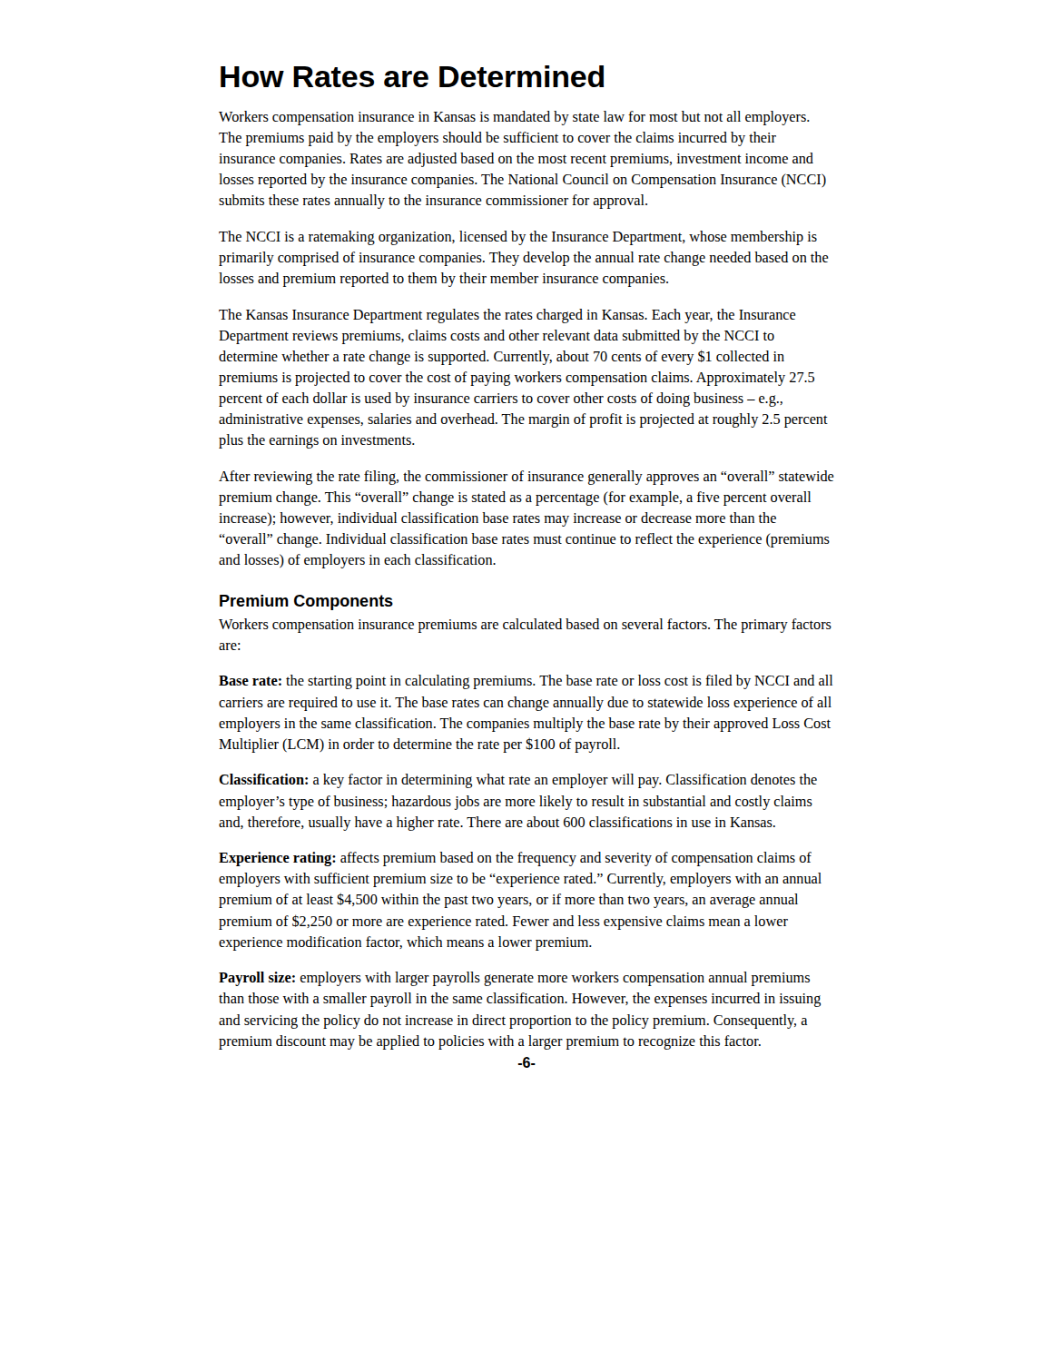How Rates are Determined
Workers compensation insurance in Kansas is mandated by state law for most but not all employers. The premiums paid by the employers should be sufficient to cover the claims incurred by their insurance companies. Rates are adjusted based on the most recent premiums, investment income and losses reported by the insurance companies. The National Council on Compensation Insurance (NCCI) submits these rates annually to the insurance commissioner for approval.
The NCCI is a ratemaking organization, licensed by the Insurance Department, whose membership is primarily comprised of insurance companies. They develop the annual rate change needed based on the losses and premium reported to them by their member insurance companies.
The Kansas Insurance Department regulates the rates charged in Kansas. Each year, the Insurance Department reviews premiums, claims costs and other relevant data submitted by the NCCI to determine whether a rate change is supported. Currently, about 70 cents of every $1 collected in premiums is projected to cover the cost of paying workers compensation claims. Approximately 27.5 percent of each dollar is used by insurance carriers to cover other costs of doing business – e.g., administrative expenses, salaries and overhead. The margin of profit is projected at roughly 2.5 percent plus the earnings on investments.
After reviewing the rate filing, the commissioner of insurance generally approves an “overall” statewide premium change. This “overall” change is stated as a percentage (for example, a five percent overall increase); however, individual classification base rates may increase or decrease more than the “overall” change. Individual classification base rates must continue to reflect the experience (premiums and losses) of employers in each classification.
Premium Components
Workers compensation insurance premiums are calculated based on several factors. The primary factors are:
Base rate: the starting point in calculating premiums. The base rate or loss cost is filed by NCCI and all carriers are required to use it. The base rates can change annually due to statewide loss experience of all employers in the same classification. The companies multiply the base rate by their approved Loss Cost Multiplier (LCM) in order to determine the rate per $100 of payroll.
Classification: a key factor in determining what rate an employer will pay. Classification denotes the employer’s type of business; hazardous jobs are more likely to result in substantial and costly claims and, therefore, usually have a higher rate. There are about 600 classifications in use in Kansas.
Experience rating: affects premium based on the frequency and severity of compensation claims of employers with sufficient premium size to be “experience rated.” Currently, employers with an annual premium of at least $4,500 within the past two years, or if more than two years, an average annual premium of $2,250 or more are experience rated. Fewer and less expensive claims mean a lower experience modification factor, which means a lower premium.
Payroll size: employers with larger payrolls generate more workers compensation annual premiums than those with a smaller payroll in the same classification. However, the expenses incurred in issuing and servicing the policy do not increase in direct proportion to the policy premium. Consequently, a premium discount may be applied to policies with a larger premium to recognize this factor.
-6-